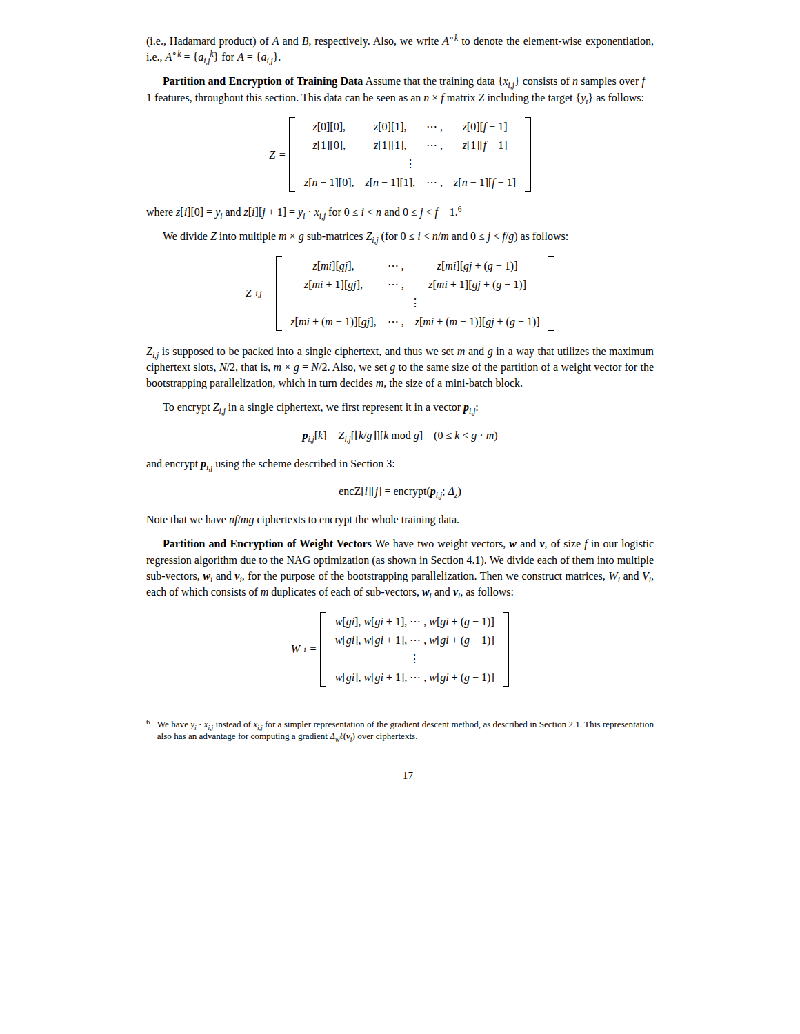(i.e., Hadamard product) of A and B, respectively. Also, we write A∘k to denote the element-wise exponentiation, i.e., A∘k = {ai,jk} for A = {ai,j}.
Partition and Encryption of Training Data Assume that the training data {xi,j} consists of n samples over f − 1 features, throughout this section. This data can be seen as an n × f matrix Z including the target {yi} as follows:
Z =
| z [0][0], | z [0][1], | ⋯ , | z [0][ f − 1] |
| z [1][0], | z [1][1], | ⋯ , | z [1][ f − 1] |
| ⋮ |
| z [ n − 1][0], | z [ n − 1][1], | ⋯ , | z [ n − 1][ f − 1] |
where z[i][0] = yi and z[i][j + 1] = yi · xi,j for 0 ≤ i < n and 0 ≤ j < f − 1.6
We divide Z into multiple m × g sub-matrices Zi,j (for 0 ≤ i < n/m and 0 ≤ j < f/g) as follows:
Zi,j =
| z [ mi ][ gj ], | ⋯ , | z [ mi ][ gj + ( g − 1)] |
| z [ mi + 1][ gj ], | ⋯ , | z [ mi + 1][ gj + ( g − 1)] |
| ⋮ |
| z [ mi + ( m − 1)][ gj ], | ⋯ , | z [ mi + ( m − 1)][ gj + ( g − 1)] |
Zi,j is supposed to be packed into a single ciphertext, and thus we set m and g in a way that utilizes the maximum ciphertext slots, N/2, that is, m × g = N/2. Also, we set g to the same size of the partition of a weight vector for the bootstrapping parallelization, which in turn decides m, the size of a mini-batch block.
To encrypt Zi,j in a single ciphertext, we first represent it in a vector pi,j:
pi,j[k] = Zi,j[⌊k/g⌋][k mod g] (0 ≤ k < g · m)
and encrypt pi,j using the scheme described in Section 3:
encZ[i][j] = encrypt(pi,j; Δz)
Note that we have nf/mg ciphertexts to encrypt the whole training data.
Partition and Encryption of Weight Vectors We have two weight vectors, w and v, of size f in our logistic regression algorithm due to the NAG optimization (as shown in Section 4.1). We divide each of them into multiple sub-vectors, wi and vi, for the purpose of the bootstrapping parallelization. Then we construct matrices, Wi and Vi, each of which consists of m duplicates of each of sub-vectors, wi and vi, as follows:
Wi =
| w [ gi ], w [ gi + 1], ⋯ , w [ gi + ( g − 1)] |
| w [ gi ], w [ gi + 1], ⋯ , w [ gi + ( g − 1)] |
| ⋮ |
| w [ gi ], w [ gi + 1], ⋯ , w [ gi + ( g − 1)] |
6 We have yi · xi,j instead of xi,j for a simpler representation of the gradient descent method, as described in Section 2.1. This representation also has an advantage for computing a gradient Δwℓ(vi) over ciphertexts.
17